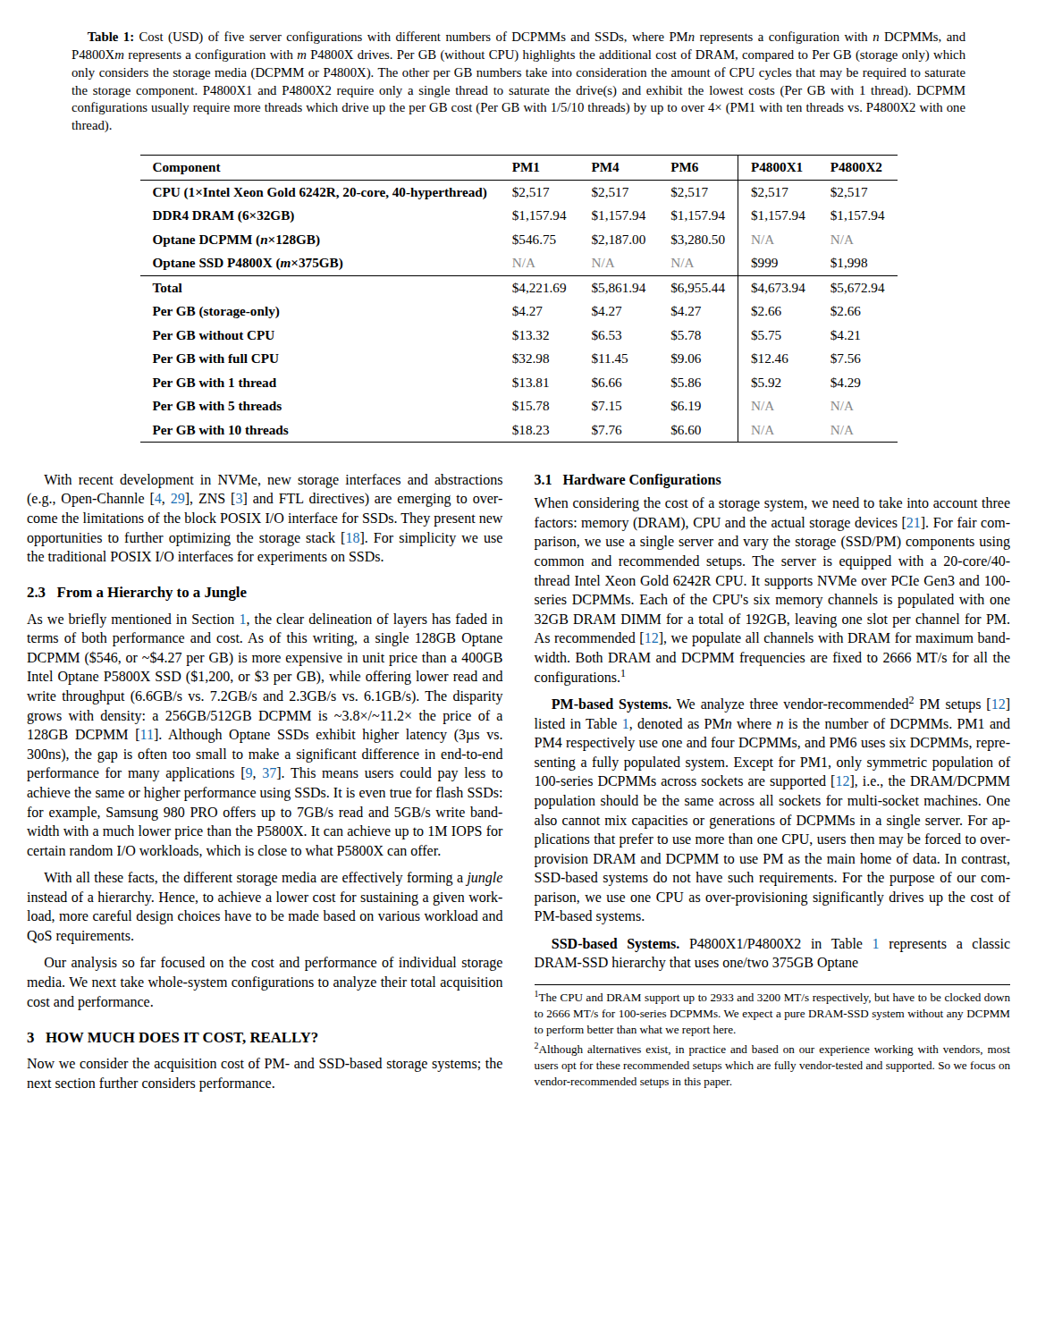Table 1: Cost (USD) of five server configurations with different numbers of DCPMMs and SSDs, where PMn represents a configuration with n DCPMMs, and P4800Xm represents a configuration with m P4800X drives. Per GB (without CPU) highlights the additional cost of DRAM, compared to Per GB (storage only) which only considers the storage media (DCPMM or P4800X). The other per GB numbers take into consideration the amount of CPU cycles that may be required to saturate the storage component. P4800X1 and P4800X2 require only a single thread to saturate the drive(s) and exhibit the lowest costs (Per GB with 1 thread). DCPMM configurations usually require more threads which drive up the per GB cost (Per GB with 1/5/10 threads) by up to over 4× (PM1 with ten threads vs. P4800X2 with one thread).
| Component | PM1 | PM4 | PM6 | P4800X1 | P4800X2 |
| --- | --- | --- | --- | --- | --- |
| CPU (1×Intel Xeon Gold 6242R, 20-core, 40-hyperthread) | $2,517 | $2,517 | $2,517 | $2,517 | $2,517 |
| DDR4 DRAM (6×32GB) | $1,157.94 | $1,157.94 | $1,157.94 | $1,157.94 | $1,157.94 |
| Optane DCPMM ( n ×128GB) | $546.75 | $2,187.00 | $3,280.50 | N/A | N/A |
| Optane SSD P4800X ( m ×375GB) | N/A | N/A | N/A | $999 | $1,998 |
| Total | $4,221.69 | $5,861.94 | $6,955.44 | $4,673.94 | $5,672.94 |
| Per GB (storage-only) | $4.27 | $4.27 | $4.27 | $2.66 | $2.66 |
| Per GB without CPU | $13.32 | $6.53 | $5.78 | $5.75 | $4.21 |
| Per GB with full CPU | $32.98 | $11.45 | $9.06 | $12.46 | $7.56 |
| Per GB with 1 thread | $13.81 | $6.66 | $5.86 | $5.92 | $4.29 |
| Per GB with 5 threads | $15.78 | $7.15 | $6.19 | N/A | N/A |
| Per GB with 10 threads | $18.23 | $7.76 | $6.60 | N/A | N/A |
With recent development in NVMe, new storage interfaces and abstractions (e.g., Open-Channle [4, 29], ZNS [3] and FTL directives) are emerging to overcome the limitations of the block POSIX I/O interface for SSDs. They present new opportunities to further optimizing the storage stack [18]. For simplicity we use the traditional POSIX I/O interfaces for experiments on SSDs.
2.3 From a Hierarchy to a Jungle
As we briefly mentioned in Section 1, the clear delineation of layers has faded in terms of both performance and cost. As of this writing, a single 128GB Optane DCPMM ($546, or ~$4.27 per GB) is more expensive in unit price than a 400GB Intel Optane P5800X SSD ($1,200, or $3 per GB), while offering lower read and write throughput (6.6GB/s vs. 7.2GB/s and 2.3GB/s vs. 6.1GB/s). The disparity grows with density: a 256GB/512GB DCPMM is ~3.8×/~11.2× the price of a 128GB DCPMM [11]. Although Optane SSDs exhibit higher latency (3µs vs. 300ns), the gap is often too small to make a significant difference in end-to-end performance for many applications [9, 37]. This means users could pay less to achieve the same or higher performance using SSDs. It is even true for flash SSDs: for example, Samsung 980 PRO offers up to 7GB/s read and 5GB/s write bandwidth with a much lower price than the P5800X. It can achieve up to 1M IOPS for certain random I/O workloads, which is close to what P5800X can offer.
With all these facts, the different storage media are effectively forming a jungle instead of a hierarchy. Hence, to achieve a lower cost for sustaining a given workload, more careful design choices have to be made based on various workload and QoS requirements.
Our analysis so far focused on the cost and performance of individual storage media. We next take whole-system configurations to analyze their total acquisition cost and performance.
3 HOW MUCH DOES IT COST, REALLY?
Now we consider the acquisition cost of PM- and SSD-based storage systems; the next section further considers performance.
3.1 Hardware Configurations
When considering the cost of a storage system, we need to take into account three factors: memory (DRAM), CPU and the actual storage devices [21]. For fair comparison, we use a single server and vary the storage (SSD/PM) components using common and recommended setups. The server is equipped with a 20-core/40-thread Intel Xeon Gold 6242R CPU. It supports NVMe over PCIe Gen3 and 100-series DCPMMs. Each of the CPU's six memory channels is populated with one 32GB DRAM DIMM for a total of 192GB, leaving one slot per channel for PM. As recommended [12], we populate all channels with DRAM for maximum bandwidth. Both DRAM and DCPMM frequencies are fixed to 2666 MT/s for all the configurations.1
PM-based Systems. We analyze three vendor-recommended2 PM setups [12] listed in Table 1, denoted as PMn where n is the number of DCPMMs. PM1 and PM4 respectively use one and four DCPMMs, and PM6 uses six DCPMMs, representing a fully populated system. Except for PM1, only symmetric population of 100-series DCPMMs across sockets are supported [12], i.e., the DRAM/DCPMM population should be the same across all sockets for multi-socket machines. One also cannot mix capacities or generations of DCPMMs in a single server. For applications that prefer to use more than one CPU, users then may be forced to overprovision DRAM and DCPMM to use PM as the main home of data. In contrast, SSD-based systems do not have such requirements. For the purpose of our comparison, we use one CPU as over-provisioning significantly drives up the cost of PM-based systems.
SSD-based Systems. P4800X1/P4800X2 in Table 1 represents a classic DRAM-SSD hierarchy that uses one/two 375GB Optane
1The CPU and DRAM support up to 2933 and 3200 MT/s respectively, but have to be clocked down to 2666 MT/s for 100-series DCPMMs. We expect a pure DRAM-SSD system without any DCPMM to perform better than what we report here.
2Although alternatives exist, in practice and based on our experience working with vendors, most users opt for these recommended setups which are fully vendor-tested and supported. So we focus on vendor-recommended setups in this paper.